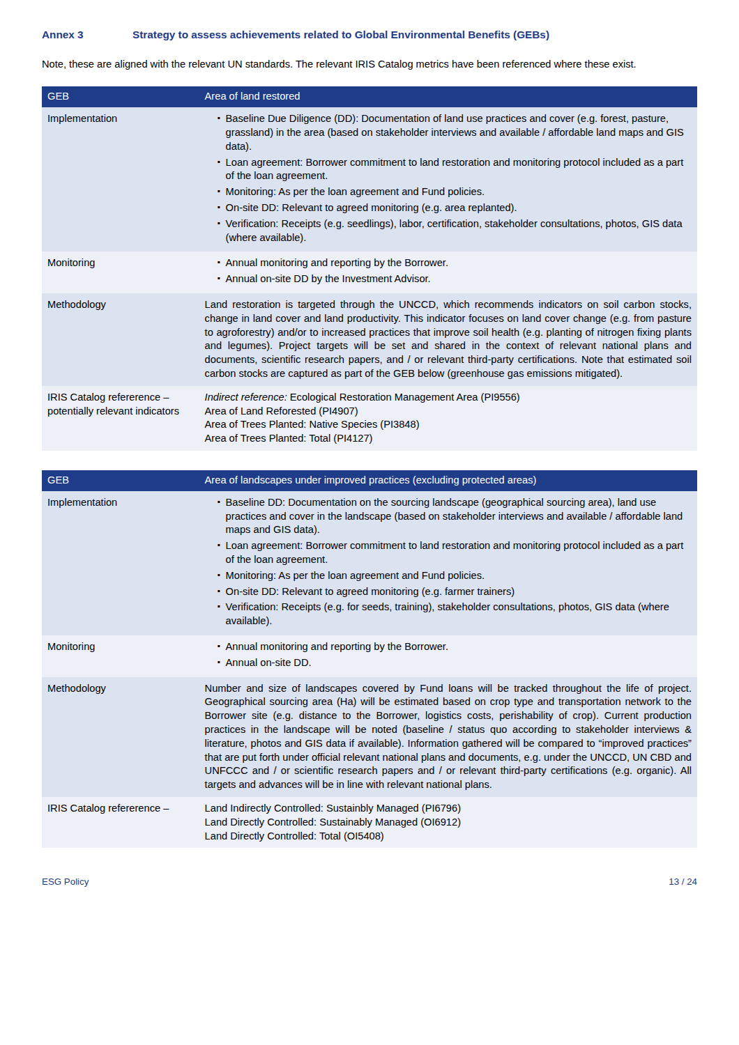Annex 3 Strategy to assess achievements related to Global Environmental Benefits (GEBs)
Note, these are aligned with the relevant UN standards. The relevant IRIS Catalog metrics have been referenced where these exist.
| GEB | Area of land restored |
| Implementation | Baseline Due Diligence (DD): Documentation of land use practices and cover (e.g. forest, pasture, grassland) in the area (based on stakeholder interviews and available / affordable land maps and GIS data). Loan agreement: Borrower commitment to land restoration and monitoring protocol included as a part of the loan agreement. Monitoring: As per the loan agreement and Fund policies. On-site DD: Relevant to agreed monitoring (e.g. area replanted). Verification: Receipts (e.g. seedlings), labor, certification, stakeholder consultations, photos, GIS data (where available). |
| Monitoring | Annual monitoring and reporting by the Borrower. Annual on-site DD by the Investment Advisor. |
| Methodology | Land restoration is targeted through the UNCCD, which recommends indicators on soil carbon stocks, change in land cover and land productivity. This indicator focuses on land cover change (e.g. from pasture to agroforestry) and/or to increased practices that improve soil health (e.g. planting of nitrogen fixing plants and legumes). Project targets will be set and shared in the context of relevant national plans and documents, scientific research papers, and / or relevant third-party certifications. Note that estimated soil carbon stocks are captured as part of the GEB below (greenhouse gas emissions mitigated). |
| IRIS Catalog refererence – potentially relevant indicators | Indirect reference: Ecological Restoration Management Area (PI9556) Area of Land Reforested (PI4907) Area of Trees Planted: Native Species (PI3848) Area of Trees Planted: Total (PI4127) |
| GEB | Area of landscapes under improved practices (excluding protected areas) |
| Implementation | Baseline DD: Documentation on the sourcing landscape (geographical sourcing area), land use practices and cover in the landscape (based on stakeholder interviews and available / affordable land maps and GIS data). Loan agreement: Borrower commitment to land restoration and monitoring protocol included as a part of the loan agreement. Monitoring: As per the loan agreement and Fund policies. On-site DD: Relevant to agreed monitoring (e.g. farmer trainers) Verification: Receipts (e.g. for seeds, training), stakeholder consultations, photos, GIS data (where available). |
| Monitoring | Annual monitoring and reporting by the Borrower. Annual on-site DD. |
| Methodology | Number and size of landscapes covered by Fund loans will be tracked throughout the life of project. Geographical sourcing area (Ha) will be estimated based on crop type and transportation network to the Borrower site (e.g. distance to the Borrower, logistics costs, perishability of crop). Current production practices in the landscape will be noted (baseline / status quo according to stakeholder interviews & literature, photos and GIS data if available). Information gathered will be compared to “improved practices” that are put forth under official relevant national plans and documents, e.g. under the UNCCD, UN CBD and UNFCCC and / or scientific research papers and / or relevant third-party certifications (e.g. organic). All targets and advances will be in line with relevant national plans. |
| IRIS Catalog refererence – | Land Indirectly Controlled: Sustainbly Managed (PI6796) Land Directly Controlled: Sustainably Managed (OI6912) Land Directly Controlled: Total (OI5408) |
ESG Policy
13 / 24